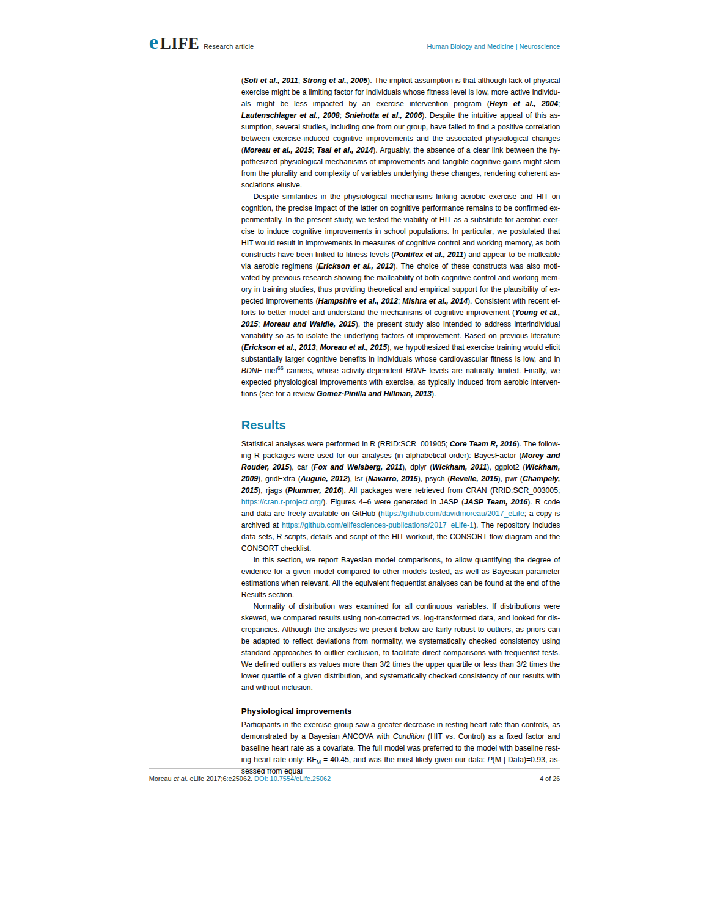eLIFE Research article
Human Biology and Medicine | Neuroscience
(Sofi et al., 2011; Strong et al., 2005). The implicit assumption is that although lack of physical exercise might be a limiting factor for individuals whose fitness level is low, more active individuals might be less impacted by an exercise intervention program (Heyn et al., 2004; Lautenschlager et al., 2008; Sniehotta et al., 2006). Despite the intuitive appeal of this assumption, several studies, including one from our group, have failed to find a positive correlation between exercise-induced cognitive improvements and the associated physiological changes (Moreau et al., 2015; Tsai et al., 2014). Arguably, the absence of a clear link between the hypothesized physiological mechanisms of improvements and tangible cognitive gains might stem from the plurality and complexity of variables underlying these changes, rendering coherent associations elusive.
Despite similarities in the physiological mechanisms linking aerobic exercise and HIT on cognition, the precise impact of the latter on cognitive performance remains to be confirmed experimentally. In the present study, we tested the viability of HIT as a substitute for aerobic exercise to induce cognitive improvements in school populations. In particular, we postulated that HIT would result in improvements in measures of cognitive control and working memory, as both constructs have been linked to fitness levels (Pontifex et al., 2011) and appear to be malleable via aerobic regimens (Erickson et al., 2013). The choice of these constructs was also motivated by previous research showing the malleability of both cognitive control and working memory in training studies, thus providing theoretical and empirical support for the plausibility of expected improvements (Hampshire et al., 2012; Mishra et al., 2014). Consistent with recent efforts to better model and understand the mechanisms of cognitive improvement (Young et al., 2015; Moreau and Waldie, 2015), the present study also intended to address interindividual variability so as to isolate the underlying factors of improvement. Based on previous literature (Erickson et al., 2013; Moreau et al., 2015), we hypothesized that exercise training would elicit substantially larger cognitive benefits in individuals whose cardiovascular fitness is low, and in BDNF met66 carriers, whose activity-dependent BDNF levels are naturally limited. Finally, we expected physiological improvements with exercise, as typically induced from aerobic interventions (see for a review Gomez-Pinilla and Hillman, 2013).
Results
Statistical analyses were performed in R (RRID:SCR_001905; Core Team R, 2016). The following R packages were used for our analyses (in alphabetical order): BayesFactor (Morey and Rouder, 2015), car (Fox and Weisberg, 2011), dplyr (Wickham, 2011), ggplot2 (Wickham, 2009), gridExtra (Auguie, 2012), lsr (Navarro, 2015), psych (Revelle, 2015), pwr (Champely, 2015), rjags (Plummer, 2016). All packages were retrieved from CRAN (RRID:SCR_003005; https://cran.r-project.org/). Figures 4–6 were generated in JASP (JASP Team, 2016). R code and data are freely available on GitHub (https://github.com/davidmoreau/2017_eLife; a copy is archived at https://github.com/elifesciences-publications/2017_eLife-1). The repository includes data sets, R scripts, details and script of the HIT workout, the CONSORT flow diagram and the CONSORT checklist.
In this section, we report Bayesian model comparisons, to allow quantifying the degree of evidence for a given model compared to other models tested, as well as Bayesian parameter estimations when relevant. All the equivalent frequentist analyses can be found at the end of the Results section.
Normality of distribution was examined for all continuous variables. If distributions were skewed, we compared results using non-corrected vs. log-transformed data, and looked for discrepancies. Although the analyses we present below are fairly robust to outliers, as priors can be adapted to reflect deviations from normality, we systematically checked consistency using standard approaches to outlier exclusion, to facilitate direct comparisons with frequentist tests. We defined outliers as values more than 3/2 times the upper quartile or less than 3/2 times the lower quartile of a given distribution, and systematically checked consistency of our results with and without inclusion.
Physiological improvements
Participants in the exercise group saw a greater decrease in resting heart rate than controls, as demonstrated by a Bayesian ANCOVA with Condition (HIT vs. Control) as a fixed factor and baseline heart rate as a covariate. The full model was preferred to the model with baseline resting heart rate only: BFM = 40.45, and was the most likely given our data: P(M | Data)=0.93, assessed from equal
Moreau et al. eLife 2017;6:e25062. DOI: 10.7554/eLife.25062
4 of 26